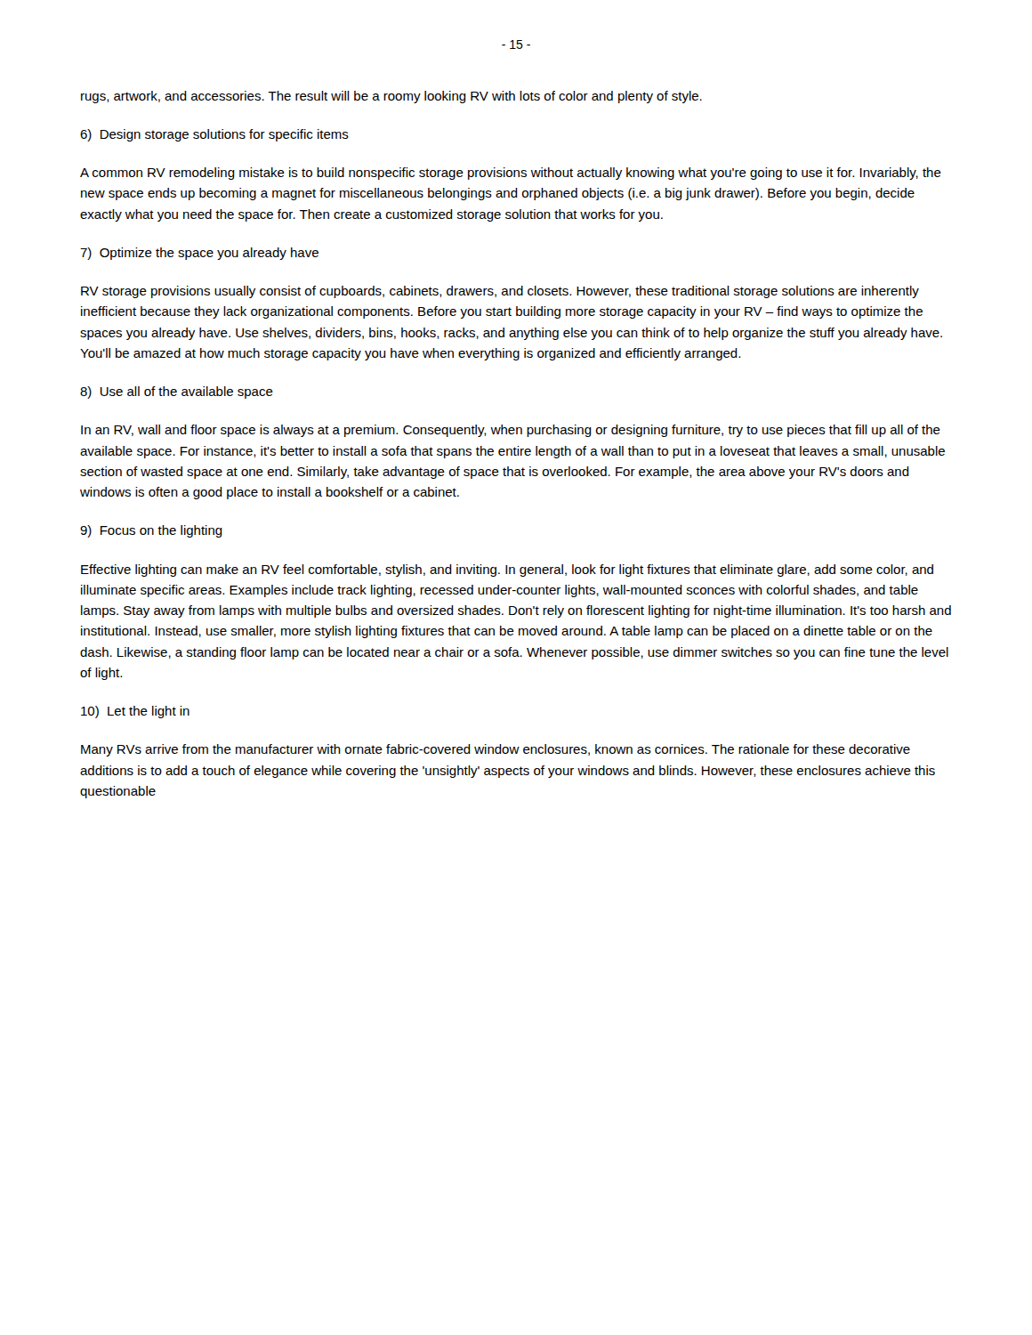- 15 -
rugs, artwork, and accessories. The result will be a roomy looking RV with lots of color and plenty of style.
6) Design storage solutions for specific items
A common RV remodeling mistake is to build nonspecific storage provisions without actually knowing what you're going to use it for. Invariably, the new space ends up becoming a magnet for miscellaneous belongings and orphaned objects (i.e. a big junk drawer). Before you begin, decide exactly what you need the space for. Then create a customized storage solution that works for you.
7) Optimize the space you already have
RV storage provisions usually consist of cupboards, cabinets, drawers, and closets. However, these traditional storage solutions are inherently inefficient because they lack organizational components. Before you start building more storage capacity in your RV – find ways to optimize the spaces you already have. Use shelves, dividers, bins, hooks, racks, and anything else you can think of to help organize the stuff you already have. You'll be amazed at how much storage capacity you have when everything is organized and efficiently arranged.
8) Use all of the available space
In an RV, wall and floor space is always at a premium. Consequently, when purchasing or designing furniture, try to use pieces that fill up all of the available space. For instance, it's better to install a sofa that spans the entire length of a wall than to put in a loveseat that leaves a small, unusable section of wasted space at one end. Similarly, take advantage of space that is overlooked. For example, the area above your RV's doors and windows is often a good place to install a bookshelf or a cabinet.
9) Focus on the lighting
Effective lighting can make an RV feel comfortable, stylish, and inviting. In general, look for light fixtures that eliminate glare, add some color, and illuminate specific areas. Examples include track lighting, recessed under-counter lights, wall-mounted sconces with colorful shades, and table lamps. Stay away from lamps with multiple bulbs and oversized shades. Don't rely on florescent lighting for night-time illumination. It's too harsh and institutional. Instead, use smaller, more stylish lighting fixtures that can be moved around. A table lamp can be placed on a dinette table or on the dash. Likewise, a standing floor lamp can be located near a chair or a sofa. Whenever possible, use dimmer switches so you can fine tune the level of light.
10) Let the light in
Many RVs arrive from the manufacturer with ornate fabric-covered window enclosures, known as cornices. The rationale for these decorative additions is to add a touch of elegance while covering the 'unsightly' aspects of your windows and blinds. However, these enclosures achieve this questionable